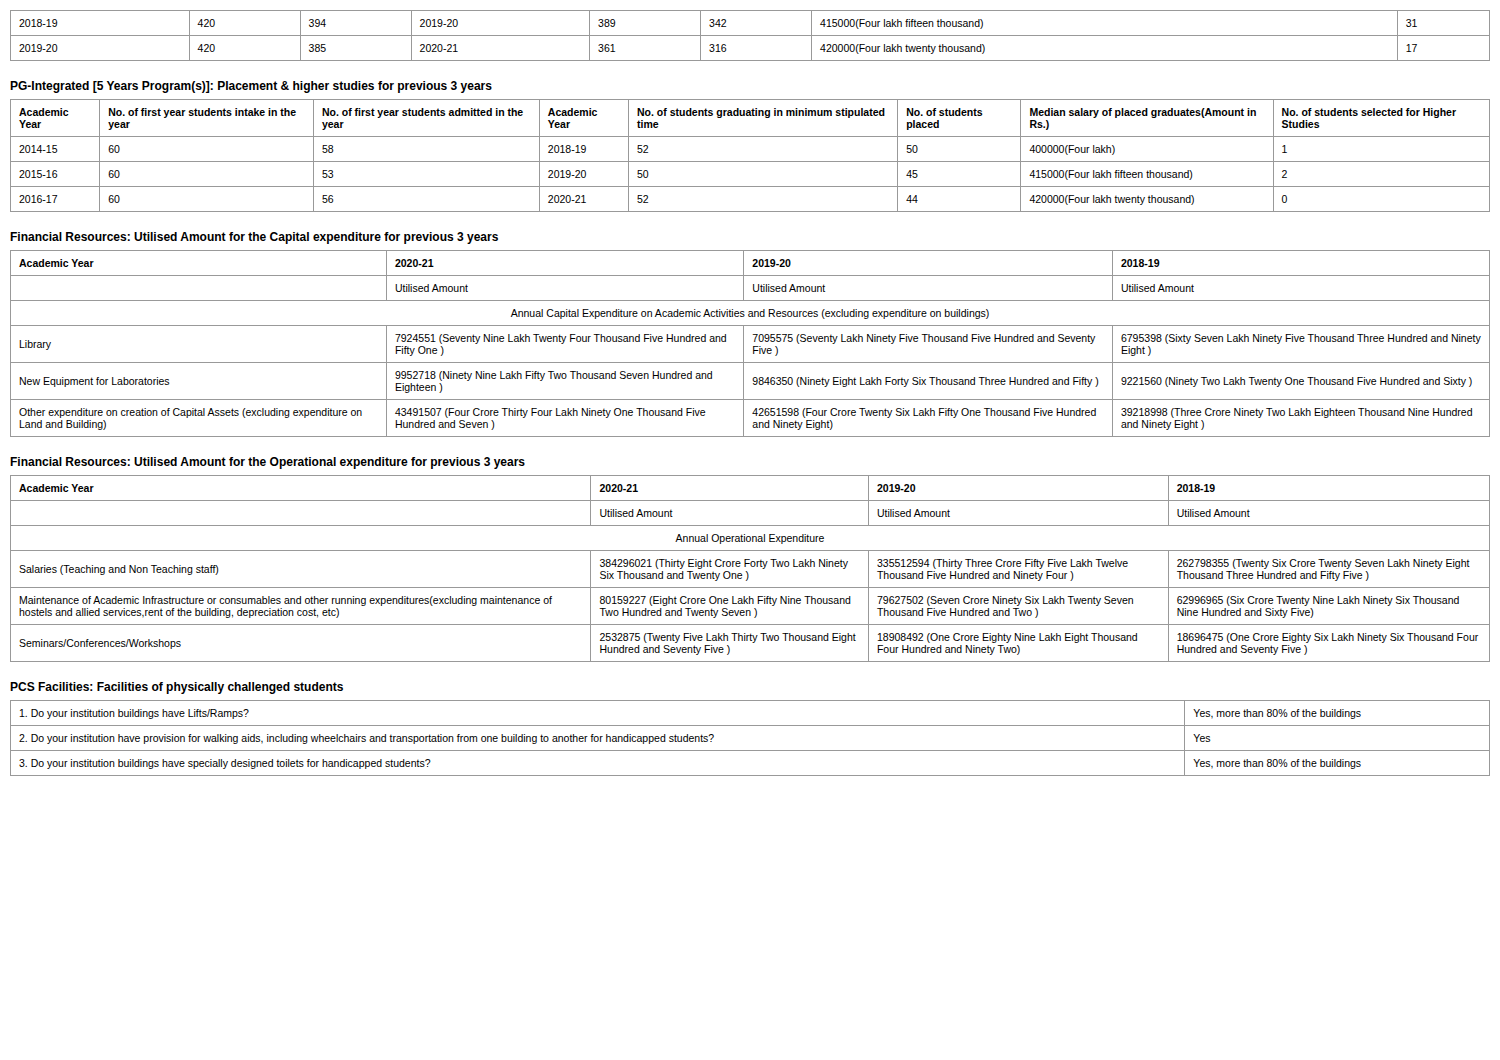| 2018-19 | 420 | 394 | 2019-20 | 389 | 342 | 415000(Four lakh fifteen thousand) | 31 |
| 2019-20 | 420 | 385 | 2020-21 | 361 | 316 | 420000(Four lakh twenty thousand) | 17 |
PG-Integrated [5 Years Program(s)]: Placement & higher studies for previous 3 years
| Academic Year | No. of first year students intake in the year | No. of first year students admitted in the year | Academic Year | No. of students graduating in minimum stipulated time | No. of students placed | Median salary of placed graduates(Amount in Rs.) | No. of students selected for Higher Studies |
| --- | --- | --- | --- | --- | --- | --- | --- |
| 2014-15 | 60 | 58 | 2018-19 | 52 | 50 | 400000(Four lakh) | 1 |
| 2015-16 | 60 | 53 | 2019-20 | 50 | 45 | 415000(Four lakh fifteen thousand) | 2 |
| 2016-17 | 60 | 56 | 2020-21 | 52 | 44 | 420000(Four lakh twenty thousand) | 0 |
Financial Resources: Utilised Amount for the Capital expenditure for previous 3 years
| Academic Year | 2020-21 | 2019-20 | 2018-19 |
| --- | --- | --- | --- |
| | Utilised Amount | Utilised Amount | Utilised Amount |
| Annual Capital Expenditure on Academic Activities and Resources (excluding expenditure on buildings) |
| Library | 7924551 (Seventy Nine Lakh Twenty Four Thousand Five Hundred and Fifty One ) | 7095575 (Seventy Lakh Ninety Five Thousand Five Hundred and Seventy Five ) | 6795398 (Sixty Seven Lakh Ninety Five Thousand Three Hundred and Ninety Eight ) |
| New Equipment for Laboratories | 9952718 (Ninety Nine Lakh Fifty Two Thousand Seven Hundred and Eighteen ) | 9846350 (Ninety Eight Lakh Forty Six Thousand Three Hundred and Fifty ) | 9221560 (Ninety Two Lakh Twenty One Thousand Five Hundred and Sixty ) |
| Other expenditure on creation of Capital Assets (excluding expenditure on Land and Building) | 43491507 (Four Crore Thirty Four Lakh Ninety One Thousand Five Hundred and Seven ) | 42651598 (Four Crore Twenty Six Lakh Fifty One Thousand Five Hundred and Ninety Eight) | 39218998 (Three Crore Ninety Two Lakh Eighteen Thousand Nine Hundred and Ninety Eight ) |
Financial Resources: Utilised Amount for the Operational expenditure for previous 3 years
| Academic Year | 2020-21 | 2019-20 | 2018-19 |
| --- | --- | --- | --- |
| | Utilised Amount | Utilised Amount | Utilised Amount |
| Annual Operational Expenditure |
| Salaries (Teaching and Non Teaching staff) | 384296021 (Thirty Eight Crore Forty Two Lakh Ninety Six Thousand and Twenty One ) | 335512594 (Thirty Three Crore Fifty Five Lakh Twelve Thousand Five Hundred and Ninety Four ) | 262798355 (Twenty Six Crore Twenty Seven Lakh Ninety Eight Thousand Three Hundred and Fifty Five ) |
| Maintenance of Academic Infrastructure or consumables and other running expenditures(excluding maintenance of hostels and allied services,rent of the building, depreciation cost, etc) | 80159227 (Eight Crore One Lakh Fifty Nine Thousand Two Hundred and Twenty Seven ) | 79627502 (Seven Crore Ninety Six Lakh Twenty Seven Thousand Five Hundred and Two ) | 62996965 (Six Crore Twenty Nine Lakh Ninety Six Thousand Nine Hundred and Sixty Five) |
| Seminars/Conferences/Workshops | 2532875 (Twenty Five Lakh Thirty Two Thousand Eight Hundred and Seventy Five ) | 18908492 (One Crore Eighty Nine Lakh Eight Thousand Four Hundred and Ninety Two) | 18696475 (One Crore Eighty Six Lakh Ninety Six Thousand Four Hundred and Seventy Five ) |
PCS Facilities: Facilities of physically challenged students
| 1. Do your institution buildings have Lifts/Ramps? | Yes, more than 80% of the buildings |
| 2. Do your institution have provision for walking aids, including wheelchairs and transportation from one building to another for handicapped students? | Yes |
| 3. Do your institution buildings have specially designed toilets for handicapped students? | Yes, more than 80% of the buildings |